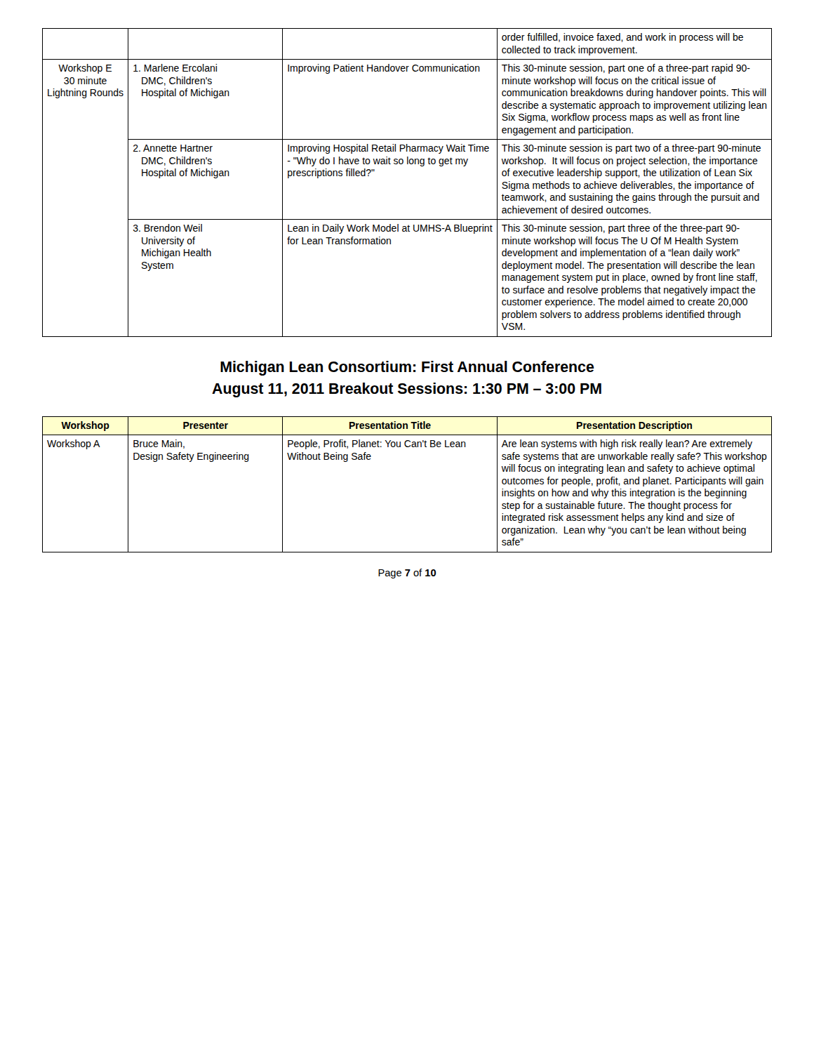| | | | order fulfilled, invoice faxed, and work in process will be collected to track improvement. |
| Workshop E 30 minute Lightning Rounds | 1. Marlene Ercolani DMC, Children's Hospital of Michigan | Improving Patient Handover Communication | This 30-minute session, part one of a three-part rapid 90-minute workshop will focus on the critical issue of communication breakdowns during handover points. This will describe a systematic approach to improvement utilizing lean Six Sigma, workflow process maps as well as front line engagement and participation. |
| 2. Annette Hartner DMC, Children's Hospital of Michigan | Improving Hospital Retail Pharmacy Wait Time - "Why do I have to wait so long to get my prescriptions filled?" | This 30-minute session is part two of a three-part 90-minute workshop. It will focus on project selection, the importance of executive leadership support, the utilization of Lean Six Sigma methods to achieve deliverables, the importance of teamwork, and sustaining the gains through the pursuit and achievement of desired outcomes. |
| 3. Brendon Weil University of Michigan Health System | Lean in Daily Work Model at UMHS-A Blueprint for Lean Transformation | This 30-minute session, part three of the three-part 90-minute workshop will focus The U Of M Health System development and implementation of a “lean daily work” deployment model. The presentation will describe the lean management system put in place, owned by front line staff, to surface and resolve problems that negatively impact the customer experience. The model aimed to create 20,000 problem solvers to address problems identified through VSM. |
Michigan Lean Consortium: First Annual Conference
August 11, 2011 Breakout Sessions: 1:30 PM – 3:00 PM
| Workshop | Presenter | Presentation Title | Presentation Description |
| --- | --- | --- | --- |
| Workshop A | Bruce Main, Design Safety Engineering | People, Profit, Planet: You Can't Be Lean Without Being Safe | Are lean systems with high risk really lean? Are extremely safe systems that are unworkable really safe? This workshop will focus on integrating lean and safety to achieve optimal outcomes for people, profit, and planet. Participants will gain insights on how and why this integration is the beginning step for a sustainable future. The thought process for integrated risk assessment helps any kind and size of organization. Lean why “you can’t be lean without being safe” |
Page 7 of 10